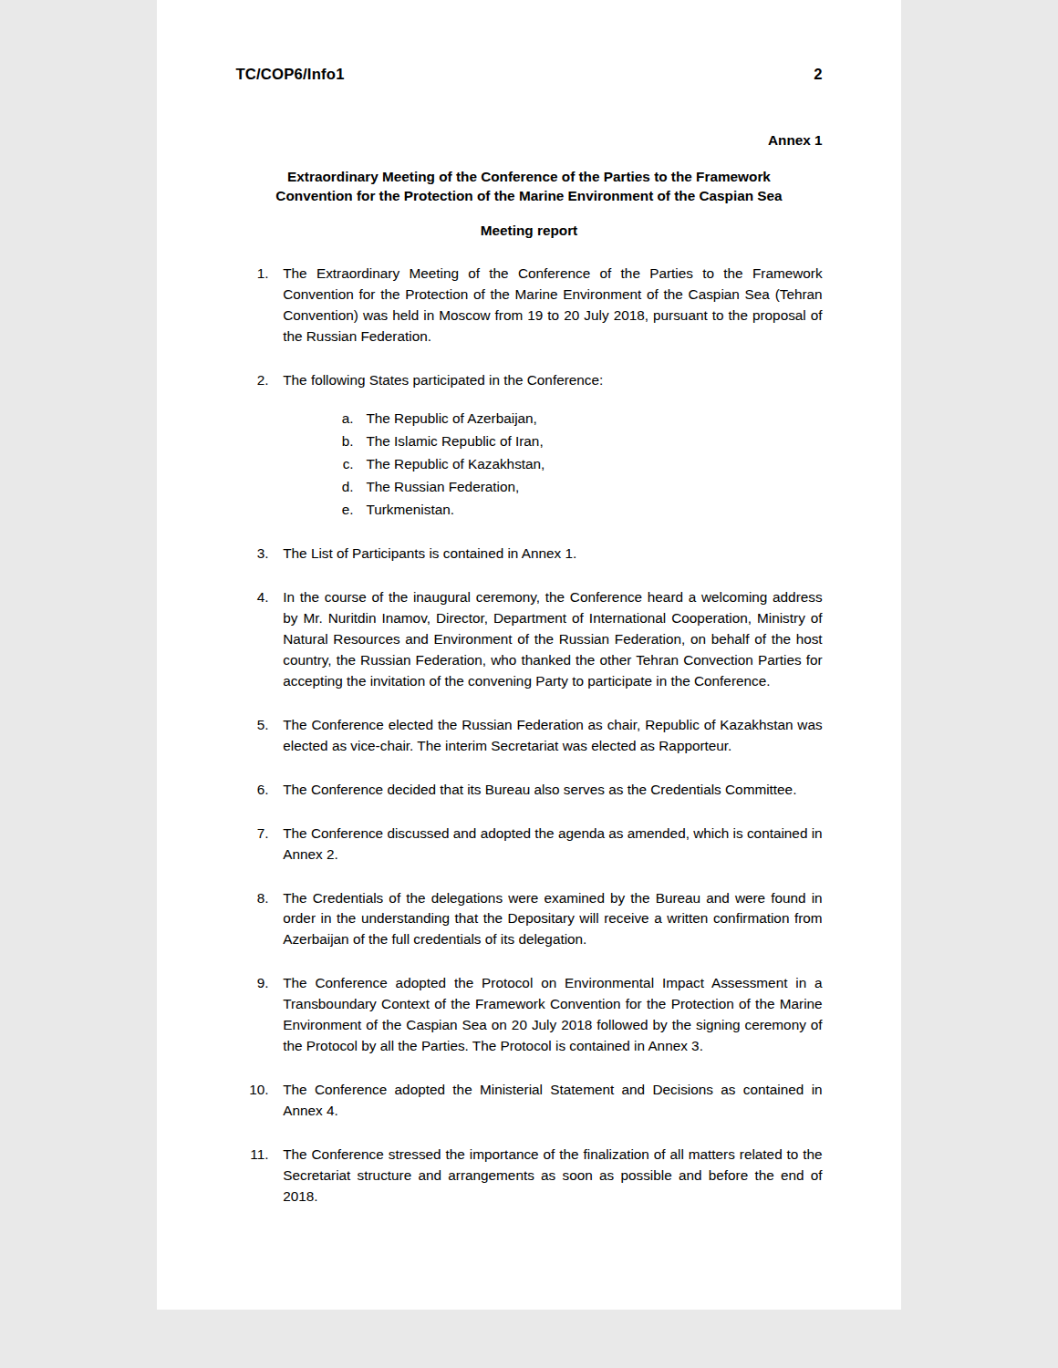TC/COP6/Info1 2
Annex 1
Extraordinary Meeting of the Conference of the Parties to the Framework Convention for the Protection of the Marine Environment of the Caspian Sea
Meeting report
The Extraordinary Meeting of the Conference of the Parties to the Framework Convention for the Protection of the Marine Environment of the Caspian Sea (Tehran Convention) was held in Moscow from 19 to 20 July 2018, pursuant to the proposal of the Russian Federation.
The following States participated in the Conference:
The Republic of Azerbaijan,
The Islamic Republic of Iran,
The Republic of Kazakhstan,
The Russian Federation,
Turkmenistan.
The List of Participants is contained in Annex 1.
In the course of the inaugural ceremony, the Conference heard a welcoming address by Mr. Nuritdin Inamov, Director, Department of International Cooperation, Ministry of Natural Resources and Environment of the Russian Federation, on behalf of the host country, the Russian Federation, who thanked the other Tehran Convection Parties for accepting the invitation of the convening Party to participate in the Conference.
The Conference elected the Russian Federation as chair, Republic of Kazakhstan was elected as vice-chair. The interim Secretariat was elected as Rapporteur.
The Conference decided that its Bureau also serves as the Credentials Committee.
The Conference discussed and adopted the agenda as amended, which is contained in Annex 2.
The Credentials of the delegations were examined by the Bureau and were found in order in the understanding that the Depositary will receive a written confirmation from Azerbaijan of the full credentials of its delegation.
The Conference adopted the Protocol on Environmental Impact Assessment in a Transboundary Context of the Framework Convention for the Protection of the Marine Environment of the Caspian Sea on 20 July 2018 followed by the signing ceremony of the Protocol by all the Parties. The Protocol is contained in Annex 3.
The Conference adopted the Ministerial Statement and Decisions as contained in Annex 4.
The Conference stressed the importance of the finalization of all matters related to the Secretariat structure and arrangements as soon as possible and before the end of 2018.